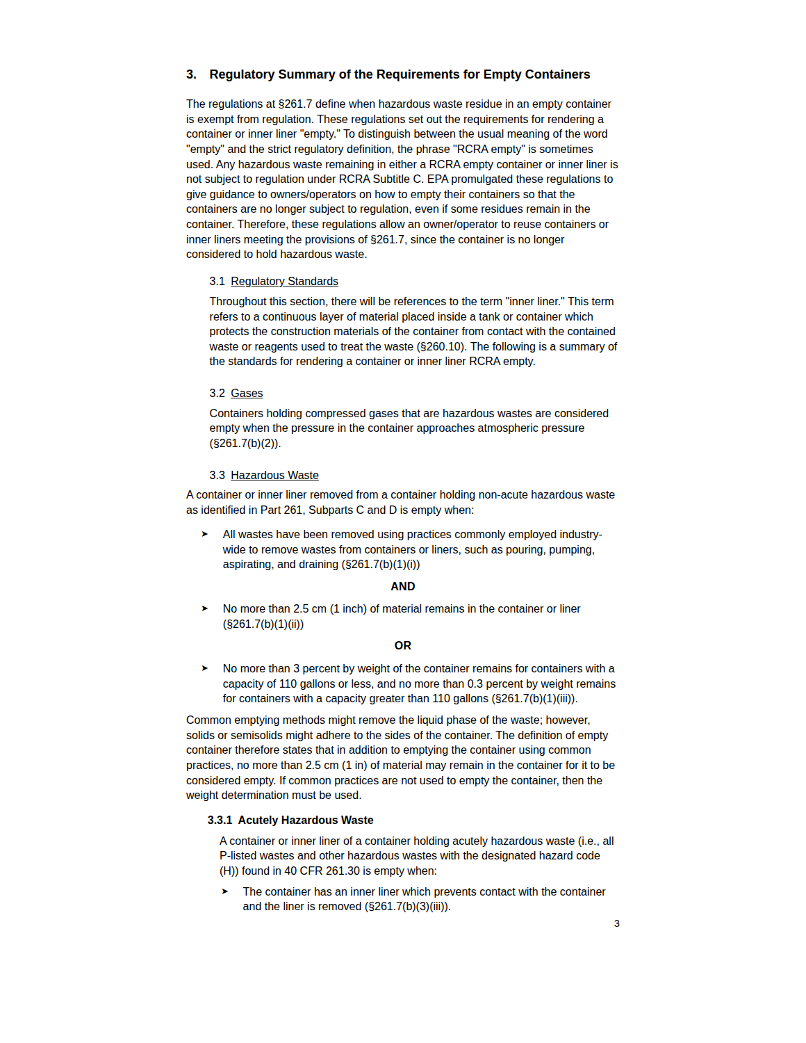3. Regulatory Summary of the Requirements for Empty Containers
The regulations at §261.7 define when hazardous waste residue in an empty container is exempt from regulation. These regulations set out the requirements for rendering a container or inner liner "empty." To distinguish between the usual meaning of the word "empty" and the strict regulatory definition, the phrase "RCRA empty" is sometimes used. Any hazardous waste remaining in either a RCRA empty container or inner liner is not subject to regulation under RCRA Subtitle C. EPA promulgated these regulations to give guidance to owners/operators on how to empty their containers so that the containers are no longer subject to regulation, even if some residues remain in the container. Therefore, these regulations allow an owner/operator to reuse containers or inner liners meeting the provisions of §261.7, since the container is no longer considered to hold hazardous waste.
3.1 Regulatory Standards
Throughout this section, there will be references to the term "inner liner." This term refers to a continuous layer of material placed inside a tank or container which protects the construction materials of the container from contact with the contained waste or reagents used to treat the waste (§260.10). The following is a summary of the standards for rendering a container or inner liner RCRA empty.
3.2 Gases
Containers holding compressed gases that are hazardous wastes are considered empty when the pressure in the container approaches atmospheric pressure (§261.7(b)(2)).
3.3 Hazardous Waste
A container or inner liner removed from a container holding non-acute hazardous waste as identified in Part 261, Subparts C and D is empty when:
All wastes have been removed using practices commonly employed industry-wide to remove wastes from containers or liners, such as pouring, pumping, aspirating, and draining (§261.7(b)(1)(i))
AND
No more than 2.5 cm (1 inch) of material remains in the container or liner (§261.7(b)(1)(ii))
OR
No more than 3 percent by weight of the container remains for containers with a capacity of 110 gallons or less, and no more than 0.3 percent by weight remains for containers with a capacity greater than 110 gallons (§261.7(b)(1)(iii)).
Common emptying methods might remove the liquid phase of the waste; however, solids or semisolids might adhere to the sides of the container. The definition of empty container therefore states that in addition to emptying the container using common practices, no more than 2.5 cm (1 in) of material may remain in the container for it to be considered empty. If common practices are not used to empty the container, then the weight determination must be used.
3.3.1 Acutely Hazardous Waste
A container or inner liner of a container holding acutely hazardous waste (i.e., all P-listed wastes and other hazardous wastes with the designated hazard code (H)) found in 40 CFR 261.30 is empty when:
The container has an inner liner which prevents contact with the container and the liner is removed (§261.7(b)(3)(iii)).
3